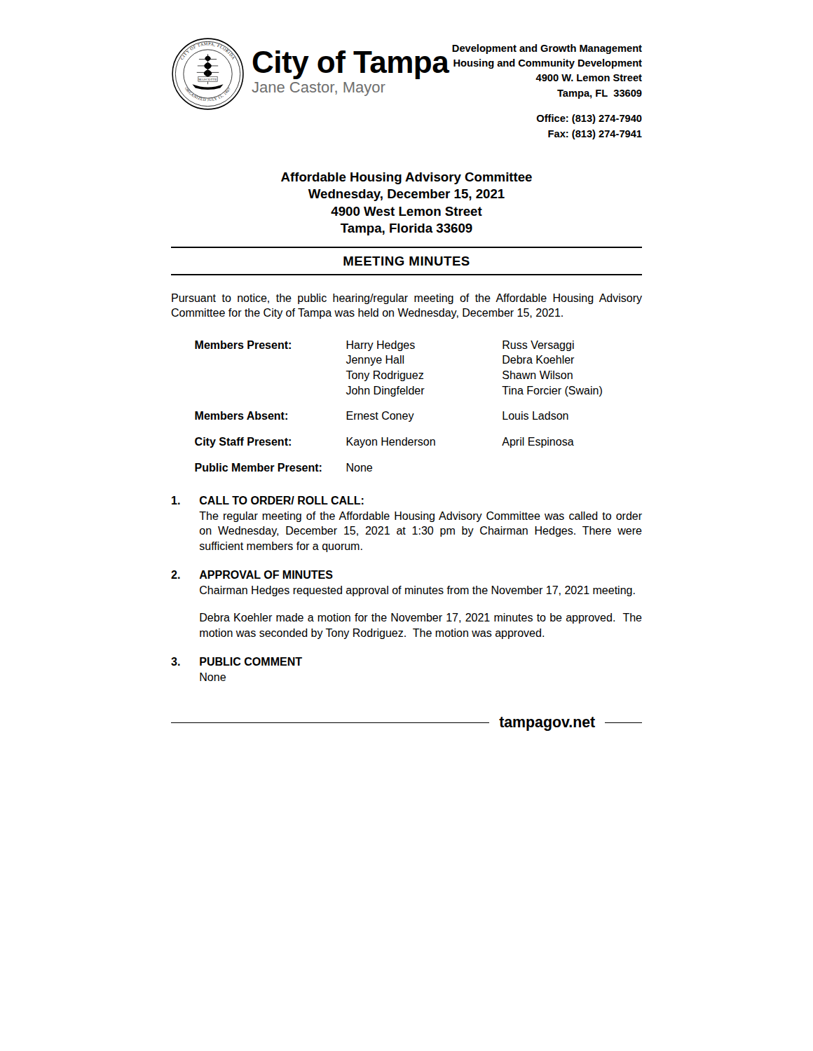CITY OF TAMPA, FLORIDA ORGANIZED JULY 15, 1887 MASCOTTE
City of Tampa
Jane Castor, Mayor
Development and Growth Management
Housing and Community Development
4900 W. Lemon Street
Tampa, FL 33609
Office: (813) 274-7940
Fax: (813) 274-7941
Affordable Housing Advisory Committee
Wednesday, December 15, 2021
4900 West Lemon Street
Tampa, Florida 33609
MEETING MINUTES
Pursuant to notice, the public hearing/regular meeting of the Affordable Housing Advisory Committee for the City of Tampa was held on Wednesday, December 15, 2021.
| Members Present: | Harry Hedges Jennye Hall Tony Rodriguez John Dingfelder | Russ Versaggi Debra Koehler Shawn Wilson Tina Forcier (Swain) |
| Members Absent: | Ernest Coney | Louis Ladson |
| City Staff Present: | Kayon Henderson | April Espinosa |
| Public Member Present: | None | |
Call to Order/ Roll Call:
The regular meeting of the Affordable Housing Advisory Committee was called to order on Wednesday, December 15, 2021 at 1:30 pm by Chairman Hedges. There were sufficient members for a quorum.
Approval of Minutes
Chairman Hedges requested approval of minutes from the November 17, 2021 meeting.
Debra Koehler made a motion for the November 17, 2021 minutes to be approved. The motion was seconded by Tony Rodriguez. The motion was approved.
Public Comment
None
tampagov.net